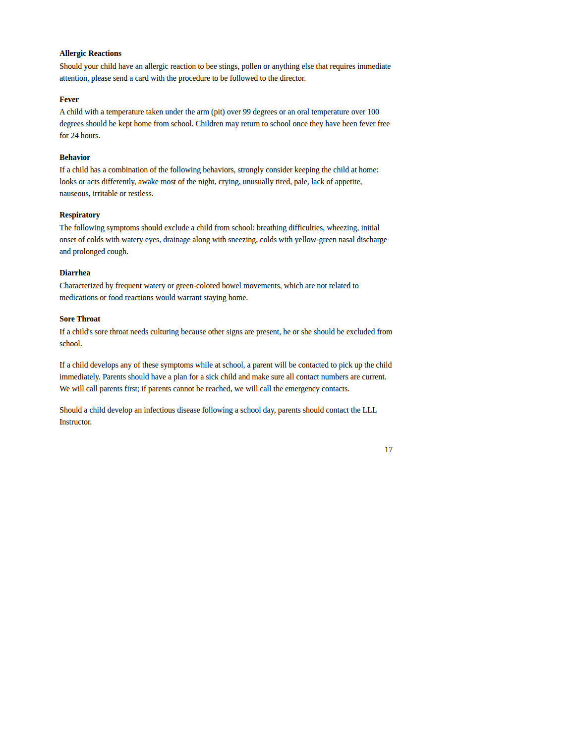Allergic Reactions
Should your child have an allergic reaction to bee stings, pollen or anything else that requires immediate attention, please send a card with the procedure to be followed to the director.
Fever
A child with a temperature taken under the arm (pit) over 99 degrees or an oral temperature over 100 degrees should be kept home from school. Children may return to school once they have been fever free for 24 hours.
Behavior
If a child has a combination of the following behaviors, strongly consider keeping the child at home: looks or acts differently, awake most of the night, crying, unusually tired, pale, lack of appetite, nauseous, irritable or restless.
Respiratory
The following symptoms should exclude a child from school: breathing difficulties, wheezing, initial onset of colds with watery eyes, drainage along with sneezing, colds with yellow-green nasal discharge and prolonged cough.
Diarrhea
Characterized by frequent watery or green-colored bowel movements, which are not related to medications or food reactions would warrant staying home.
Sore Throat
If a child's sore throat needs culturing because other signs are present, he or she should be excluded from school.
If a child develops any of these symptoms while at school, a parent will be contacted to pick up the child immediately. Parents should have a plan for a sick child and make sure all contact numbers are current. We will call parents first; if parents cannot be reached, we will call the emergency contacts.
Should a child develop an infectious disease following a school day, parents should contact the LLL Instructor.
17